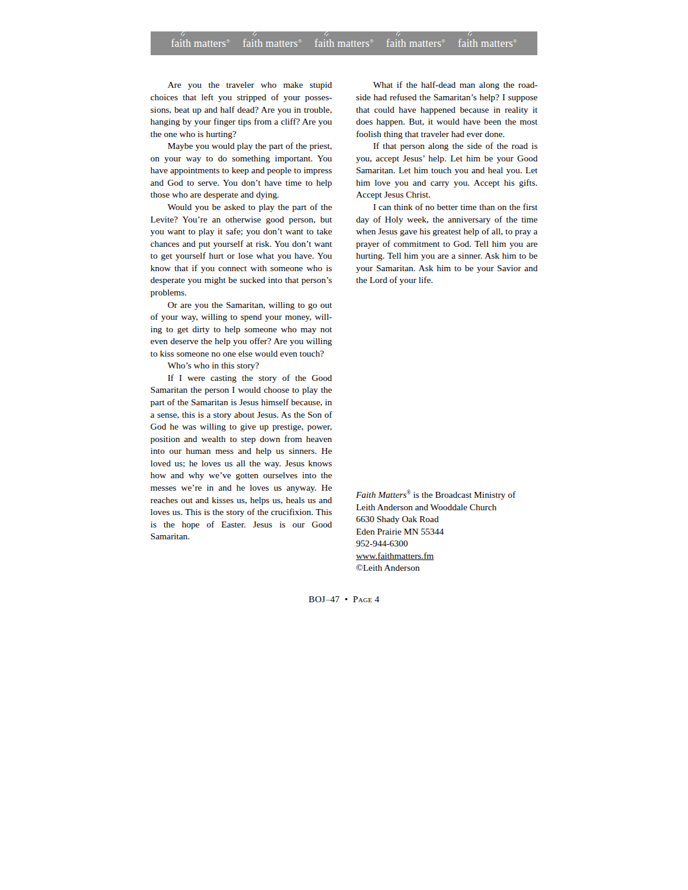faith matters® faith matters® faith matters® faith matters® faith matters®
Are you the traveler who make stupid choices that left you stripped of your possessions, beat up and half dead? Are you in trouble, hanging by your finger tips from a cliff? Are you the one who is hurting?
Maybe you would play the part of the priest, on your way to do something important. You have appointments to keep and people to impress and God to serve. You don’t have time to help those who are desperate and dying.
Would you be asked to play the part of the Levite? You’re an otherwise good person, but you want to play it safe; you don’t want to take chances and put yourself at risk. You don’t want to get yourself hurt or lose what you have. You know that if you connect with someone who is desperate you might be sucked into that person’s problems.
Or are you the Samaritan, willing to go out of your way, willing to spend your money, willing to get dirty to help someone who may not even deserve the help you offer? Are you willing to kiss someone no one else would even touch?
Who’s who in this story?
If I were casting the story of the Good Samaritan the person I would choose to play the part of the Samaritan is Jesus himself because, in a sense, this is a story about Jesus. As the Son of God he was willing to give up prestige, power, position and wealth to step down from heaven into our human mess and help us sinners. He loved us; he loves us all the way. Jesus knows how and why we’ve gotten ourselves into the messes we’re in and he loves us anyway. He reaches out and kisses us, helps us, heals us and loves us. This is the story of the crucifixion. This is the hope of Easter. Jesus is our Good Samaritan.
What if the half-dead man along the roadside had refused the Samaritan’s help? I suppose that could have happened because in reality it does happen. But, it would have been the most foolish thing that traveler had ever done.
If that person along the side of the road is you, accept Jesus’ help. Let him be your Good Samaritan. Let him touch you and heal you. Let him love you and carry you. Accept his gifts. Accept Jesus Christ.
I can think of no better time than on the first day of Holy week, the anniversary of the time when Jesus gave his greatest help of all, to pray a prayer of commitment to God. Tell him you are hurting. Tell him you are a sinner. Ask him to be your Samaritan. Ask him to be your Savior and the Lord of your life.
Faith Matters® is the Broadcast Ministry of
Leith Anderson and Wooddale Church
6630 Shady Oak Road
Eden Prairie MN 55344
952-944-6300
www.faithmatters.fm
©Leith Anderson
BOJ–47 • Page 4